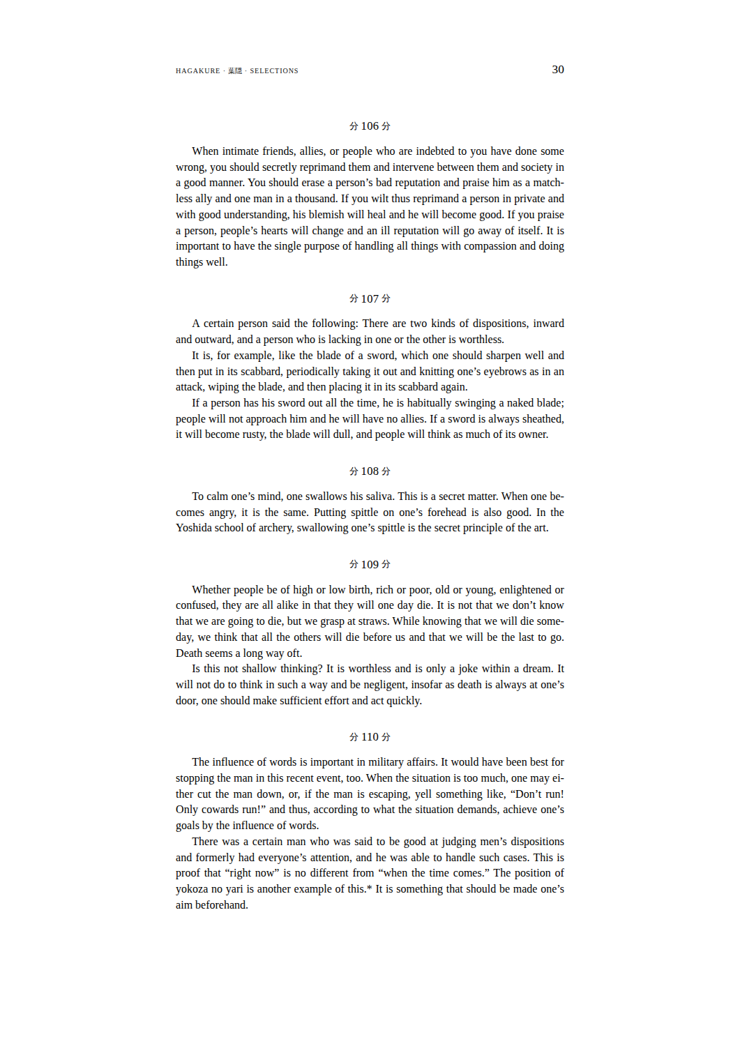Hagakure · 葉隠 · Selections
30
分106分
When intimate friends, allies, or people who are indebted to you have done some wrong, you should secretly reprimand them and intervene between them and society in a good manner. You should erase a person’s bad reputation and praise him as a matchless ally and one man in a thousand. If you wilt thus reprimand a person in private and with good understanding, his blemish will heal and he will become good. If you praise a person, people’s hearts will change and an ill reputation will go away of itself. It is important to have the single purpose of handling all things with compassion and doing things well.
分107分
A certain person said the following: There are two kinds of dispositions, inward and outward, and a person who is lacking in one or the other is worthless.
It is, for example, like the blade of a sword, which one should sharpen well and then put in its scabbard, periodically taking it out and knitting one’s eyebrows as in an attack, wiping the blade, and then placing it in its scabbard again.
If a person has his sword out all the time, he is habitually swinging a naked blade; people will not approach him and he will have no allies. If a sword is always sheathed, it will become rusty, the blade will dull, and people will think as much of its owner.
分108分
To calm one’s mind, one swallows his saliva. This is a secret matter. When one becomes angry, it is the same. Putting spittle on one’s forehead is also good. In the Yoshida school of archery, swallowing one’s spittle is the secret principle of the art.
分109分
Whether people be of high or low birth, rich or poor, old or young, enlightened or confused, they are all alike in that they will one day die. It is not that we don’t know that we are going to die, but we grasp at straws. While knowing that we will die someday, we think that all the others will die before us and that we will be the last to go. Death seems a long way oft.
Is this not shallow thinking? It is worthless and is only a joke within a dream. It will not do to think in such a way and be negligent, insofar as death is always at one’s door, one should make sufficient effort and act quickly.
分110分
The influence of words is important in military affairs. It would have been best for stopping the man in this recent event, too. When the situation is too much, one may either cut the man down, or, if the man is escaping, yell something like, “Don’t run! Only cowards run!” and thus, according to what the situation demands, achieve one’s goals by the influence of words.
There was a certain man who was said to be good at judging men’s dispositions and formerly had everyone’s attention, and he was able to handle such cases. This is proof that “right now” is no different from “when the time comes.” The position of yokoza no yari is another example of this.* It is something that should be made one’s aim beforehand.